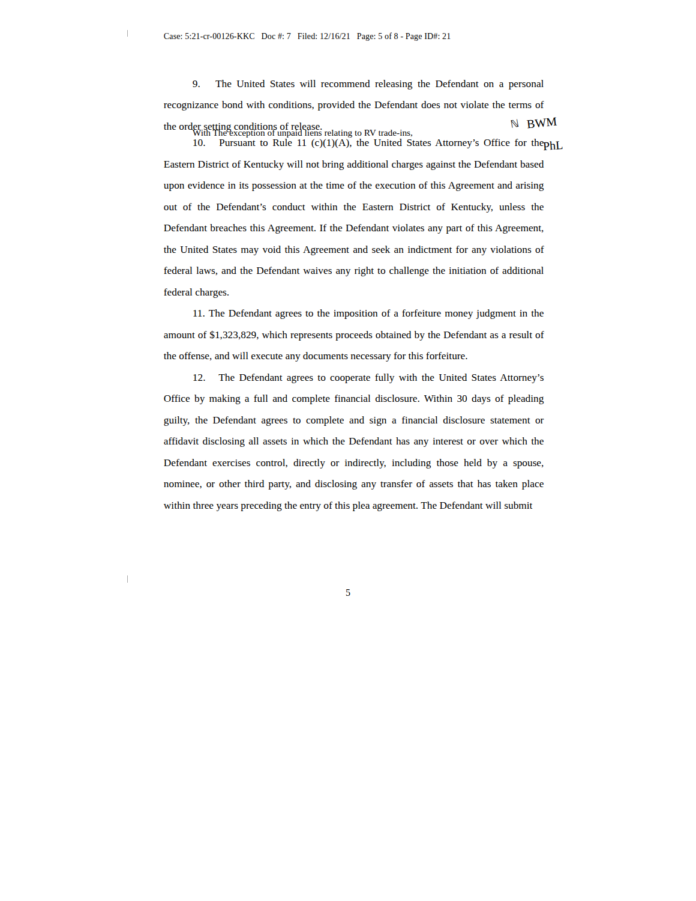Case: 5:21-cr-00126-KKC Doc #: 7 Filed: 12/16/21 Page: 5 of 8 - Page ID#: 21
ℕ
BWM
PhL
9. The United States will recommend releasing the Defendant on a personal recognizance bond with conditions, provided the Defendant does not violate the terms of the order setting conditions of release.
With The exception of unpaid liens relating to RV trade-ins,
10. Pursuant to Rule 11 (c)(1)(A), the United States Attorney’s Office for the Eastern District of Kentucky will not bring additional charges against the Defendant based upon evidence in its possession at the time of the execution of this Agreement and arising out of the Defendant’s conduct within the Eastern District of Kentucky, unless the Defendant breaches this Agreement. If the Defendant violates any part of this Agreement, the United States may void this Agreement and seek an indictment for any violations of federal laws, and the Defendant waives any right to challenge the initiation of additional federal charges.
11. The Defendant agrees to the imposition of a forfeiture money judgment in the amount of $1,323,829, which represents proceeds obtained by the Defendant as a result of the offense, and will execute any documents necessary for this forfeiture.
12. The Defendant agrees to cooperate fully with the United States Attorney’s Office by making a full and complete financial disclosure. Within 30 days of pleading guilty, the Defendant agrees to complete and sign a financial disclosure statement or affidavit disclosing all assets in which the Defendant has any interest or over which the Defendant exercises control, directly or indirectly, including those held by a spouse, nominee, or other third party, and disclosing any transfer of assets that has taken place within three years preceding the entry of this plea agreement. The Defendant will submit
5